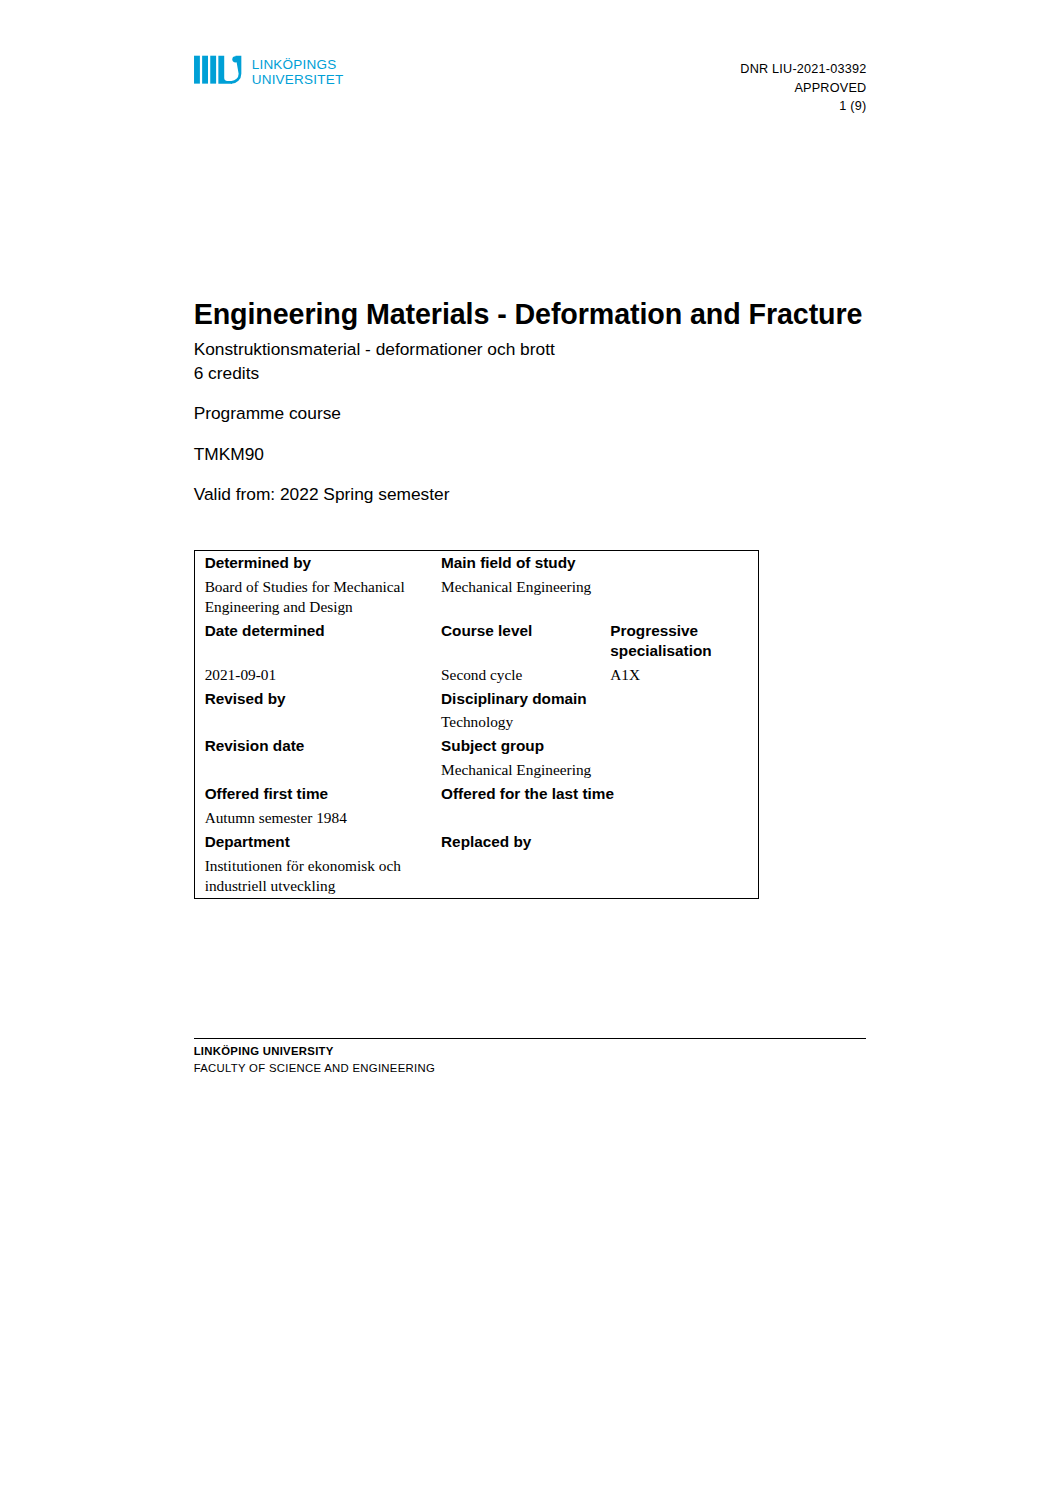LINKÖPINGS UNIVERSITET
DNR LIU-2021-03392
APPROVED
1 (9)
Engineering Materials - Deformation and Fracture
Konstruktionsmaterial - deformationer och brott
6 credits
Programme course
TMKM90
Valid from: 2022 Spring semester
| Determined by | Main field of study |
| Board of Studies for Mechanical Engineering and Design | Mechanical Engineering |
| Date determined | Course level | Progressive specialisation |
| 2021-09-01 | Second cycle | A1X |
| Revised by | Disciplinary domain |
| | Technology |
| Revision date | Subject group |
| | Mechanical Engineering |
| Offered first time | Offered for the last time |
| Autumn semester 1984 | | |
| Department | Replaced by |
| Institutionen för ekonomisk och industriell utveckling | | |
LINKÖPING UNIVERSITY
FACULTY OF SCIENCE AND ENGINEERING